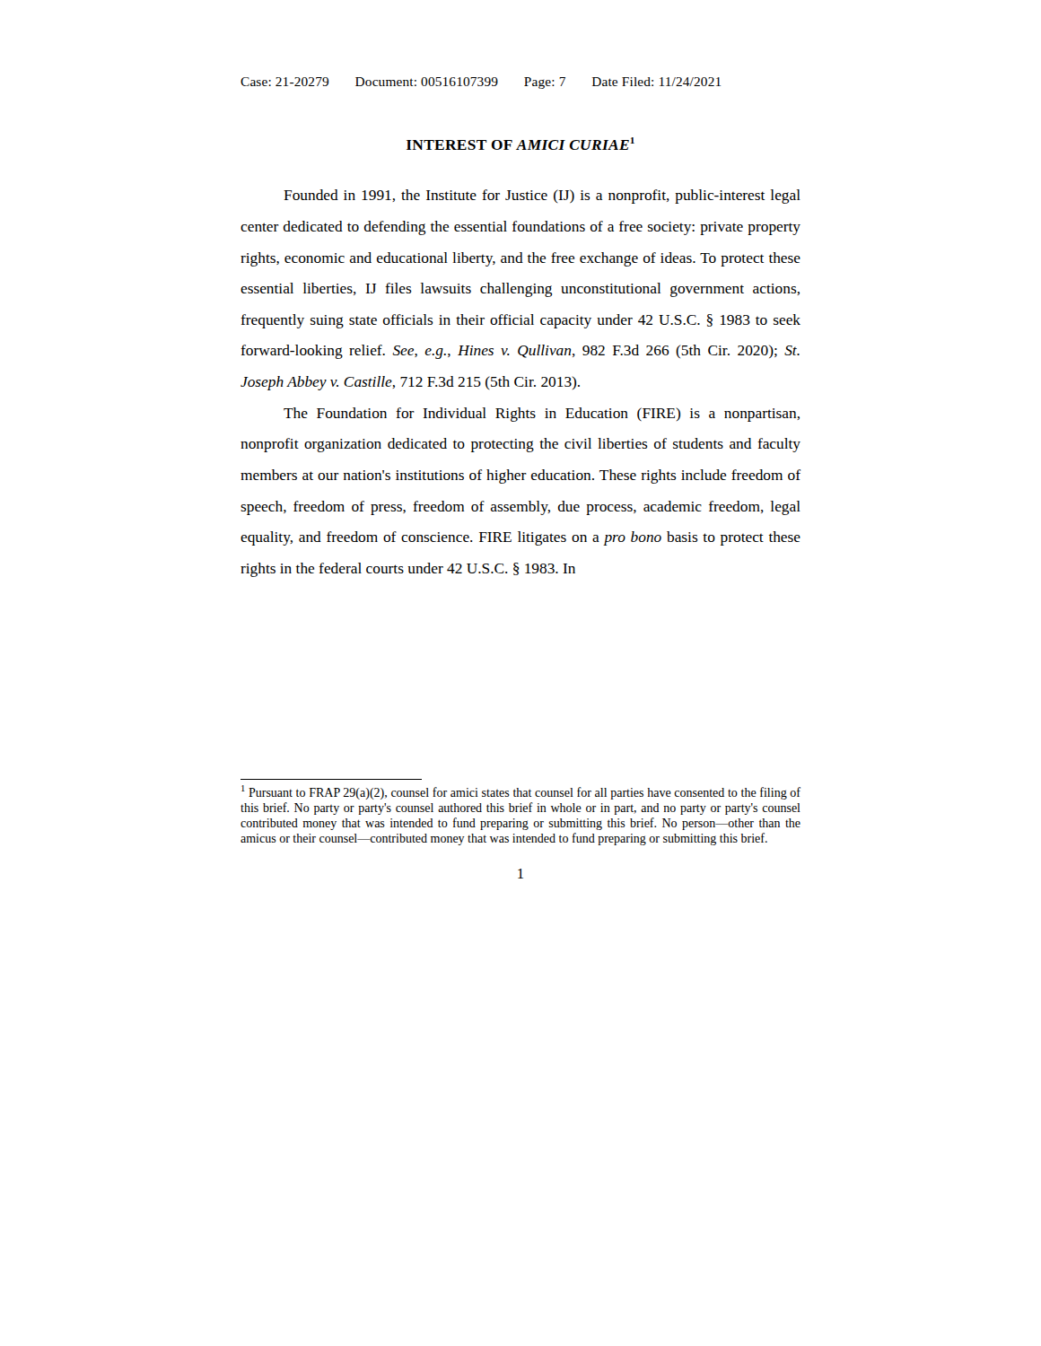Case: 21-20279 Document: 00516107399 Page: 7 Date Filed: 11/24/2021
INTEREST OF AMICI CURIAE1
Founded in 1991, the Institute for Justice (IJ) is a nonprofit, public-interest legal center dedicated to defending the essential foundations of a free society: private property rights, economic and educational liberty, and the free exchange of ideas. To protect these essential liberties, IJ files lawsuits challenging unconstitutional government actions, frequently suing state officials in their official capacity under 42 U.S.C. § 1983 to seek forward-looking relief. See, e.g., Hines v. Qullivan, 982 F.3d 266 (5th Cir. 2020); St. Joseph Abbey v. Castille, 712 F.3d 215 (5th Cir. 2013).
The Foundation for Individual Rights in Education (FIRE) is a nonpartisan, nonprofit organization dedicated to protecting the civil liberties of students and faculty members at our nation's institutions of higher education. These rights include freedom of speech, freedom of press, freedom of assembly, due process, academic freedom, legal equality, and freedom of conscience. FIRE litigates on a pro bono basis to protect these rights in the federal courts under 42 U.S.C. § 1983. In
1 Pursuant to FRAP 29(a)(2), counsel for amici states that counsel for all parties have consented to the filing of this brief. No party or party's counsel authored this brief in whole or in part, and no party or party's counsel contributed money that was intended to fund preparing or submitting this brief. No person—other than the amicus or their counsel—contributed money that was intended to fund preparing or submitting this brief.
1